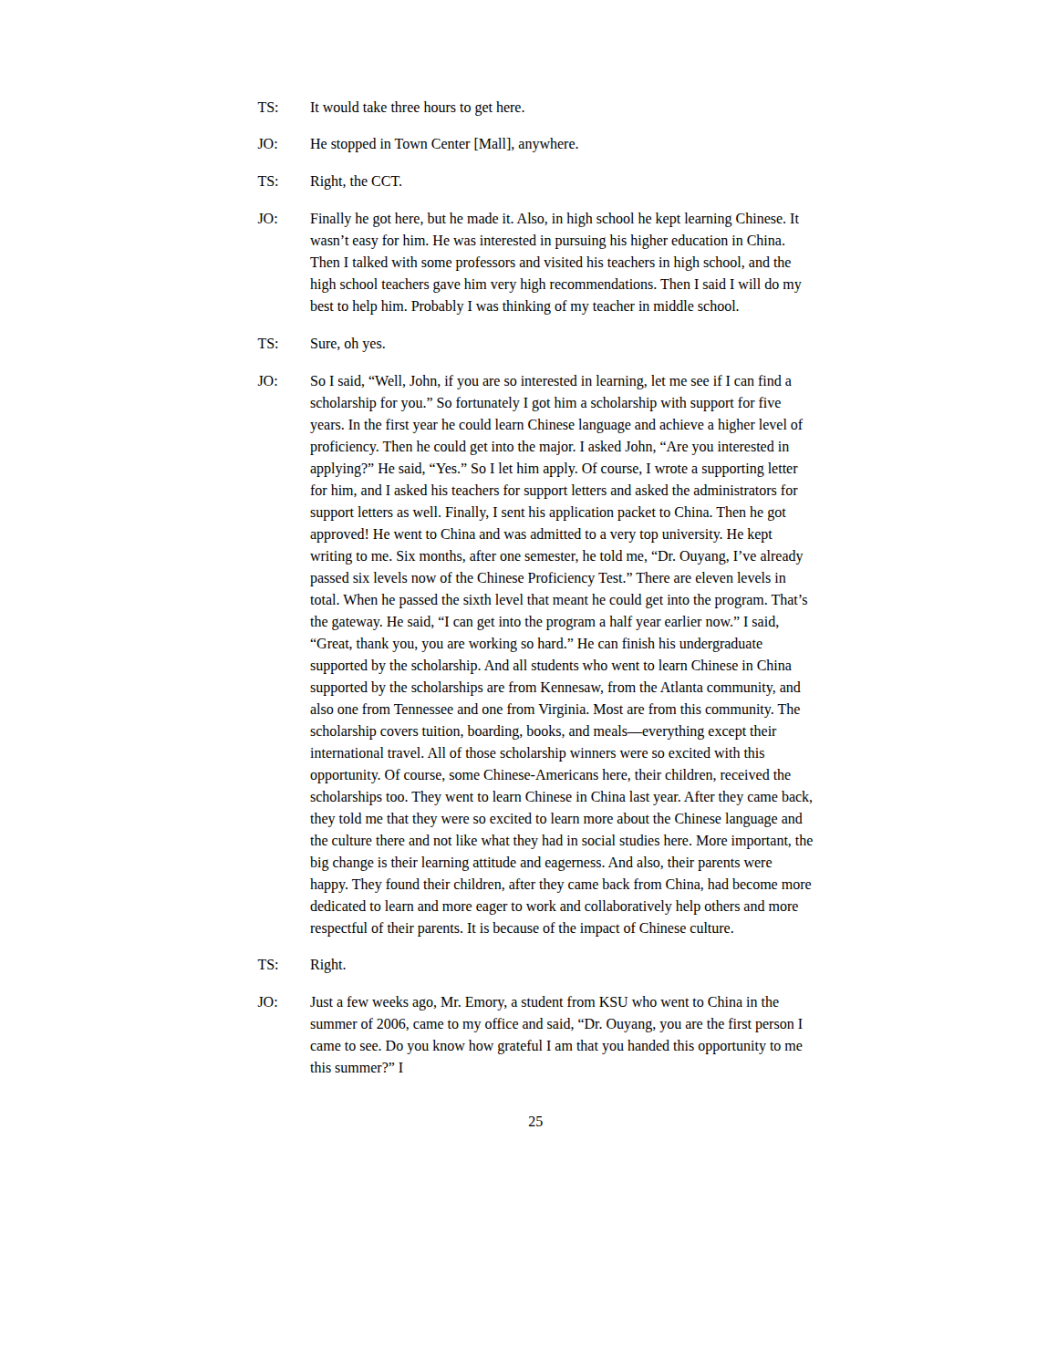TS:
It would take three hours to get here.
JO:
He stopped in Town Center [Mall], anywhere.
TS:
Right, the CCT.
JO:
Finally he got here, but he made it. Also, in high school he kept learning Chinese. It wasn’t easy for him. He was interested in pursuing his higher education in China. Then I talked with some professors and visited his teachers in high school, and the high school teachers gave him very high recommendations. Then I said I will do my best to help him. Probably I was thinking of my teacher in middle school.
TS:
Sure, oh yes.
JO:
So I said, “Well, John, if you are so interested in learning, let me see if I can find a scholarship for you.” So fortunately I got him a scholarship with support for five years. In the first year he could learn Chinese language and achieve a higher level of proficiency. Then he could get into the major. I asked John, “Are you interested in applying?” He said, “Yes.” So I let him apply. Of course, I wrote a supporting letter for him, and I asked his teachers for support letters and asked the administrators for support letters as well. Finally, I sent his application packet to China. Then he got approved! He went to China and was admitted to a very top university. He kept writing to me. Six months, after one semester, he told me, “Dr. Ouyang, I’ve already passed six levels now of the Chinese Proficiency Test.” There are eleven levels in total. When he passed the sixth level that meant he could get into the program. That’s the gateway. He said, “I can get into the program a half year earlier now.” I said, “Great, thank you, you are working so hard.” He can finish his undergraduate supported by the scholarship. And all students who went to learn Chinese in China supported by the scholarships are from Kennesaw, from the Atlanta community, and also one from Tennessee and one from Virginia. Most are from this community. The scholarship covers tuition, boarding, books, and meals—everything except their international travel. All of those scholarship winners were so excited with this opportunity. Of course, some Chinese-Americans here, their children, received the scholarships too. They went to learn Chinese in China last year. After they came back, they told me that they were so excited to learn more about the Chinese language and the culture there and not like what they had in social studies here. More important, the big change is their learning attitude and eagerness. And also, their parents were happy. They found their children, after they came back from China, had become more dedicated to learn and more eager to work and collaboratively help others and more respectful of their parents. It is because of the impact of Chinese culture.
TS:
Right.
JO:
Just a few weeks ago, Mr. Emory, a student from KSU who went to China in the summer of 2006, came to my office and said, “Dr. Ouyang, you are the first person I came to see. Do you know how grateful I am that you handed this opportunity to me this summer?” I
25